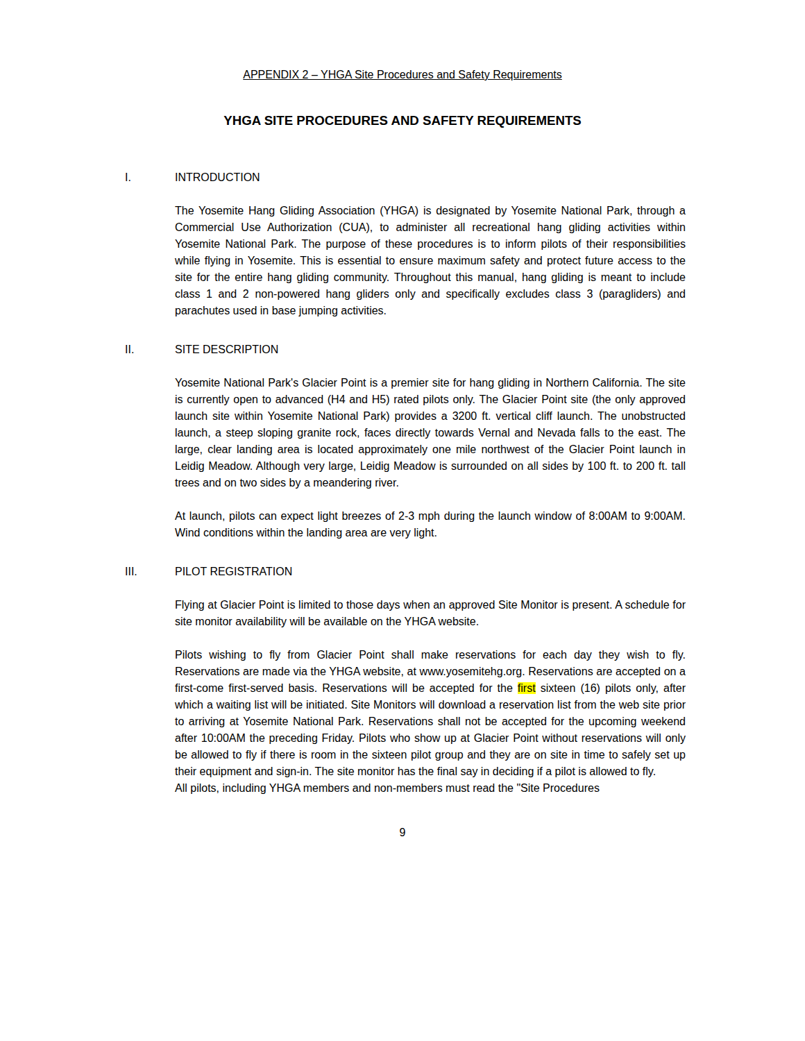APPENDIX 2 – YHGA Site Procedures and Safety Requirements
YHGA SITE PROCEDURES AND SAFETY REQUIREMENTS
I. INTRODUCTION
The Yosemite Hang Gliding Association (YHGA) is designated by Yosemite National Park, through a Commercial Use Authorization (CUA), to administer all recreational hang gliding activities within Yosemite National Park. The purpose of these procedures is to inform pilots of their responsibilities while flying in Yosemite. This is essential to ensure maximum safety and protect future access to the site for the entire hang gliding community. Throughout this manual, hang gliding is meant to include class 1 and 2 non-powered hang gliders only and specifically excludes class 3 (paragliders) and parachutes used in base jumping activities.
II. SITE DESCRIPTION
Yosemite National Park's Glacier Point is a premier site for hang gliding in Northern California. The site is currently open to advanced (H4 and H5) rated pilots only. The Glacier Point site (the only approved launch site within Yosemite National Park) provides a 3200 ft. vertical cliff launch. The unobstructed launch, a steep sloping granite rock, faces directly towards Vernal and Nevada falls to the east. The large, clear landing area is located approximately one mile northwest of the Glacier Point launch in Leidig Meadow. Although very large, Leidig Meadow is surrounded on all sides by 100 ft. to 200 ft. tall trees and on two sides by a meandering river.
At launch, pilots can expect light breezes of 2-3 mph during the launch window of 8:00AM to 9:00AM. Wind conditions within the landing area are very light.
III. PILOT REGISTRATION
Flying at Glacier Point is limited to those days when an approved Site Monitor is present. A schedule for site monitor availability will be available on the YHGA website.
Pilots wishing to fly from Glacier Point shall make reservations for each day they wish to fly. Reservations are made via the YHGA website, at www.yosemitehg.org. Reservations are accepted on a first-come first-served basis. Reservations will be accepted for the first sixteen (16) pilots only, after which a waiting list will be initiated. Site Monitors will download a reservation list from the web site prior to arriving at Yosemite National Park. Reservations shall not be accepted for the upcoming weekend after 10:00AM the preceding Friday. Pilots who show up at Glacier Point without reservations will only be allowed to fly if there is room in the sixteen pilot group and they are on site in time to safely set up their equipment and sign-in. The site monitor has the final say in deciding if a pilot is allowed to fly.
All pilots, including YHGA members and non-members must read the "Site Procedures
9